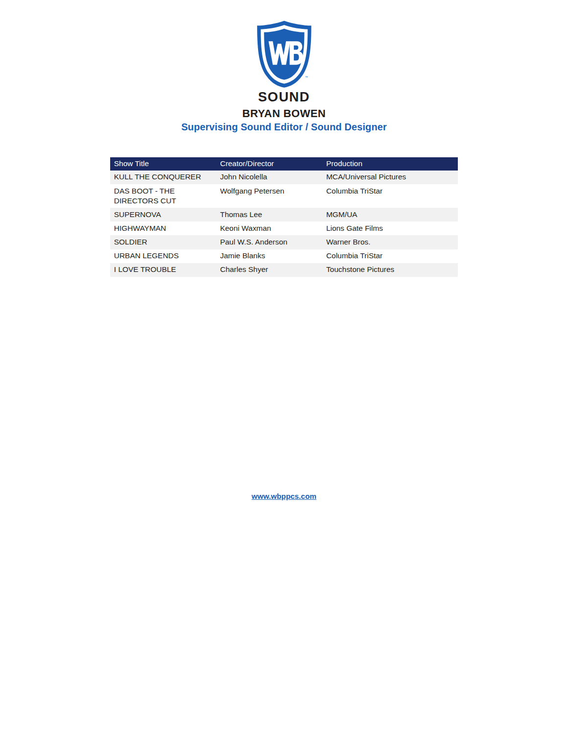WB shield ™
SOUND
BRYAN BOWEN
Supervising Sound Editor / Sound Designer
| Show Title | Creator/Director | Production |
| --- | --- | --- |
| KULL THE CONQUERER | John Nicolella | MCA/Universal Pictures |
| DAS BOOT - THE DIRECTORS CUT | Wolfgang Petersen | Columbia TriStar |
| SUPERNOVA | Thomas Lee | MGM/UA |
| HIGHWAYMAN | Keoni Waxman | Lions Gate Films |
| SOLDIER | Paul W.S. Anderson | Warner Bros. |
| URBAN LEGENDS | Jamie Blanks | Columbia TriStar |
| I LOVE TROUBLE | Charles Shyer | Touchstone Pictures |
www.wbppcs.com